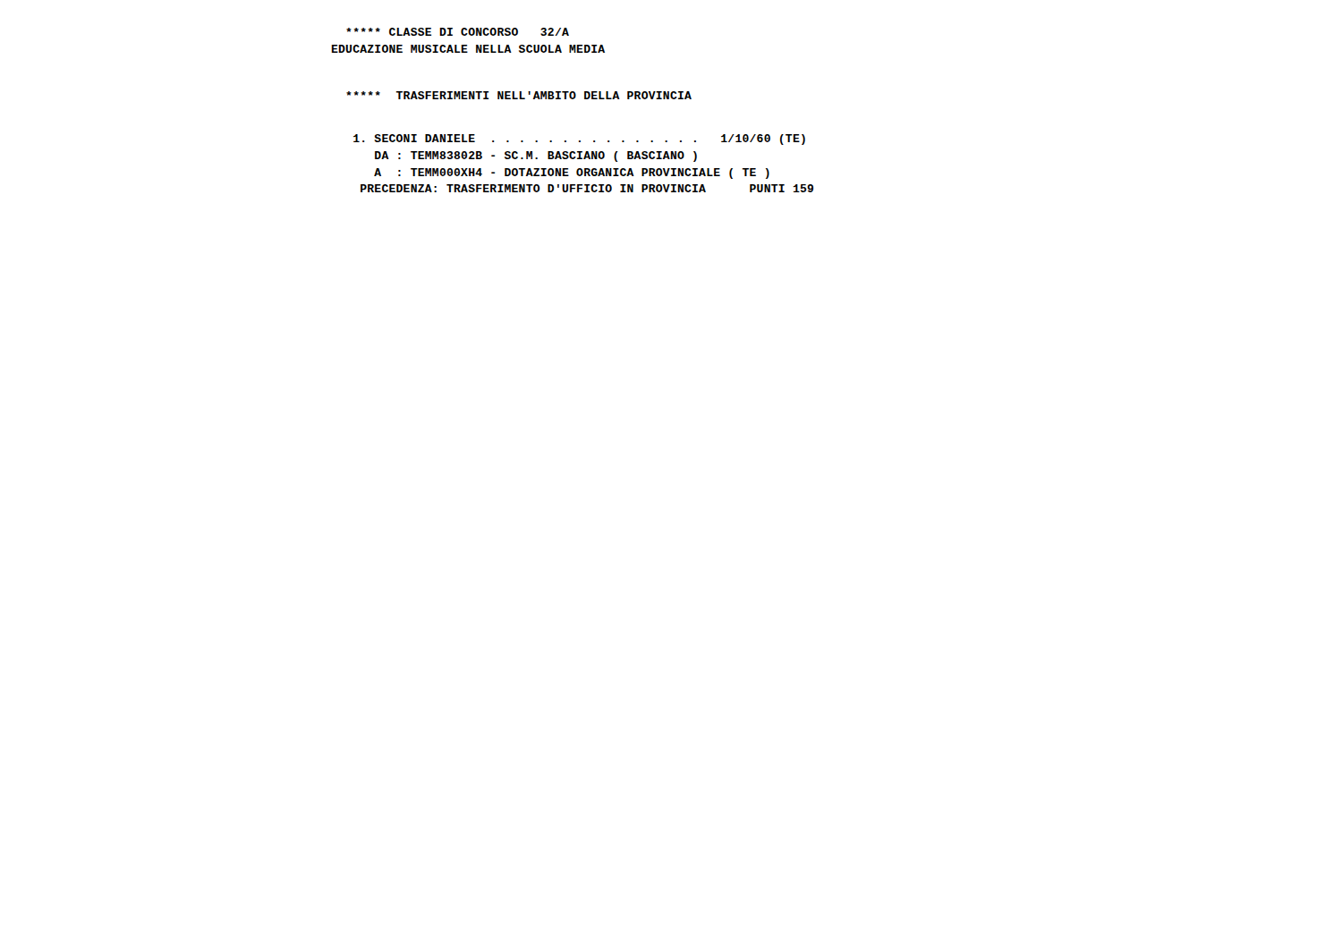***** CLASSE DI CONCORSO   32/A
EDUCAZIONE MUSICALE NELLA SCUOLA MEDIA
  *****  TRASFERIMENTI NELL'AMBITO DELLA PROVINCIA
   1. SECONI DANIELE  . . . . . . . . . . . . . . .   1/10/60 (TE)
      DA : TEMM83802B - SC.M. BASCIANO ( BASCIANO )
      A  : TEMM000XH4 - DOTAZIONE ORGANICA PROVINCIALE ( TE )
    PRECEDENZA: TRASFERIMENTO D'UFFICIO IN PROVINCIA      PUNTI 159